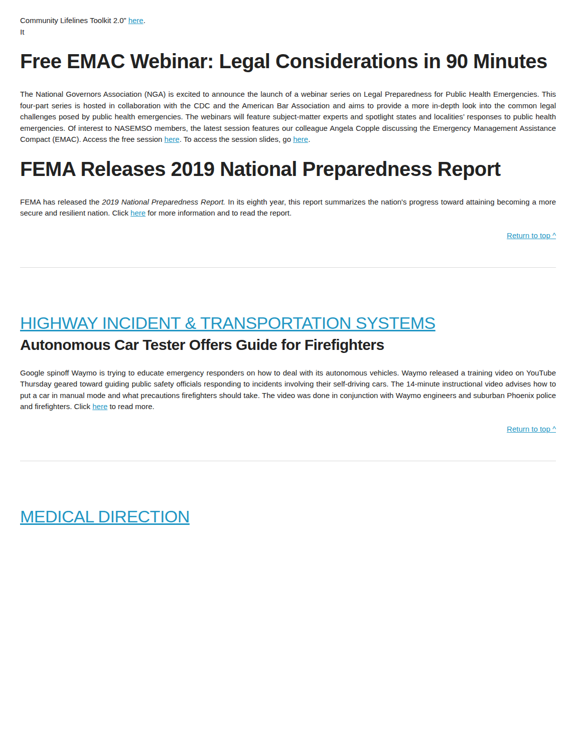Community Lifelines Toolkit 2.0” here.
It
Free EMAC Webinar: Legal Considerations in 90 Minutes
The National Governors Association (NGA) is excited to announce the launch of a webinar series on Legal Preparedness for Public Health Emergencies. This four-part series is hosted in collaboration with the CDC and the American Bar Association and aims to provide a more in-depth look into the common legal challenges posed by public health emergencies. The webinars will feature subject-matter experts and spotlight states and localities’ responses to public health emergencies. Of interest to NASEMSO members, the latest session features our colleague Angela Copple discussing the Emergency Management Assistance Compact (EMAC). Access the free session here. To access the session slides, go here.
FEMA Releases 2019 National Preparedness Report
FEMA has released the 2019 National Preparedness Report. In its eighth year, this report summarizes the nation's progress toward attaining becoming a more secure and resilient nation. Click here for more information and to read the report.
Return to top ^
HIGHWAY INCIDENT & TRANSPORTATION SYSTEMS
Autonomous Car Tester Offers Guide for Firefighters
Google spinoff Waymo is trying to educate emergency responders on how to deal with its autonomous vehicles. Waymo released a training video on YouTube Thursday geared toward guiding public safety officials responding to incidents involving their self-driving cars. The 14-minute instructional video advises how to put a car in manual mode and what precautions firefighters should take. The video was done in conjunction with Waymo engineers and suburban Phoenix police and firefighters. Click here to read more.
Return to top ^
MEDICAL DIRECTION